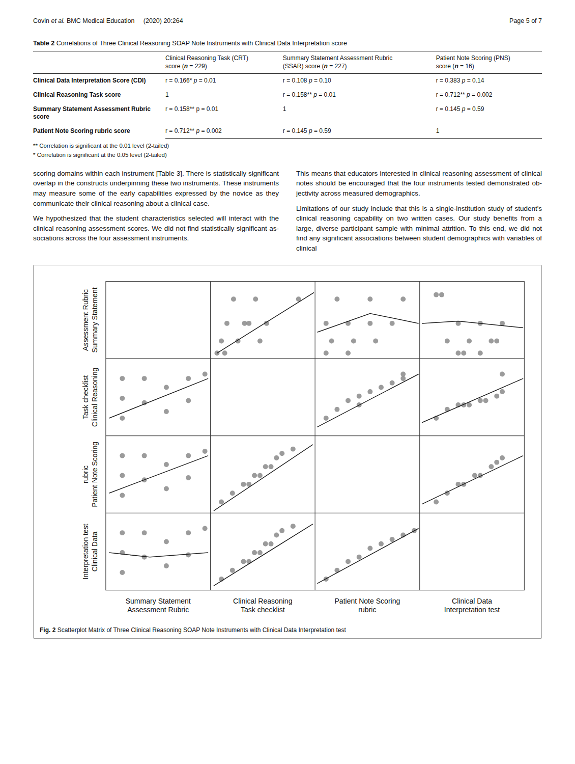Covin et al. BMC Medical Education (2020) 20:264
Page 5 of 7
Table 2 Correlations of Three Clinical Reasoning SOAP Note Instruments with Clinical Data Interpretation score
| | Clinical Reasoning Task (CRT) score ( n = 229) | Summary Statement Assessment Rubric (SSAR) score ( n = 227) | Patient Note Scoring (PNS) score ( n = 16) |
| --- | --- | --- | --- |
| Clinical Data Interpretation Score (CDI) | r = 0.166* p = 0.01 | r = 0.108 p = 0.10 | r = 0.383 p = 0.14 |
| Clinical Reasoning Task score | 1 | r = 0.158** p = 0.01 | r = 0.712** p = 0.002 |
| Summary Statement Assessment Rubric score | r = 0.158** p = 0.01 | 1 | r = 0.145 p = 0.59 |
| Patient Note Scoring rubric score | r = 0.712** p = 0.002 | r = 0.145 p = 0.59 | 1 |
** Correlation is significant at the 0.01 level (2-tailed)
* Correlation is significant at the 0.05 level (2-tailed)
scoring domains within each instrument [Table 3]. There is statistically significant overlap in the constructs underpinning these two instruments. These instruments may measure some of the early capabilities expressed by the novice as they communicate their clinical reasoning about a clinical case.
We hypothesized that the student characteristics selected will interact with the clinical reasoning assessment scores. We did not find statistically significant associations across the four assessment instruments.
This means that educators interested in clinical reasoning assessment of clinical notes should be encouraged that the four instruments tested demonstrated objectivity across measured demographics.
Limitations of our study include that this is a single-institution study of student's clinical reasoning capability on two written cases. Our study benefits from a large, diverse participant sample with minimal attrition. To this end, we did not find any significant associations between student demographics with variables of clinical
Scatterplot Matrix of Three Clinical Reasoning SOAP Note Instruments with Clinical Data Interpretation test A four-by-four matrix of small scatterplots. Rows from top to bottom: Summary Statement Assessment Rubric, Clinical Reasoning Task checklist, Patient Note Scoring rubric, Clinical Data Interpretation test. Columns left to right use the same four variables. Each off-diagonal cell contains grey circular markers and a straight or piecewise trend line. Summary Statement Assessment Rubric Clinical Reasoning Task checklist Patient Note Scoring rubric Clinical Data Interpretation test Summary Statement Assessment Rubric Clinical Reasoning Task checklist Patient Note Scoring rubric Clinical Data Interpretation test
Fig. 2 Scatterplot Matrix of Three Clinical Reasoning SOAP Note Instruments with Clinical Data Interpretation test